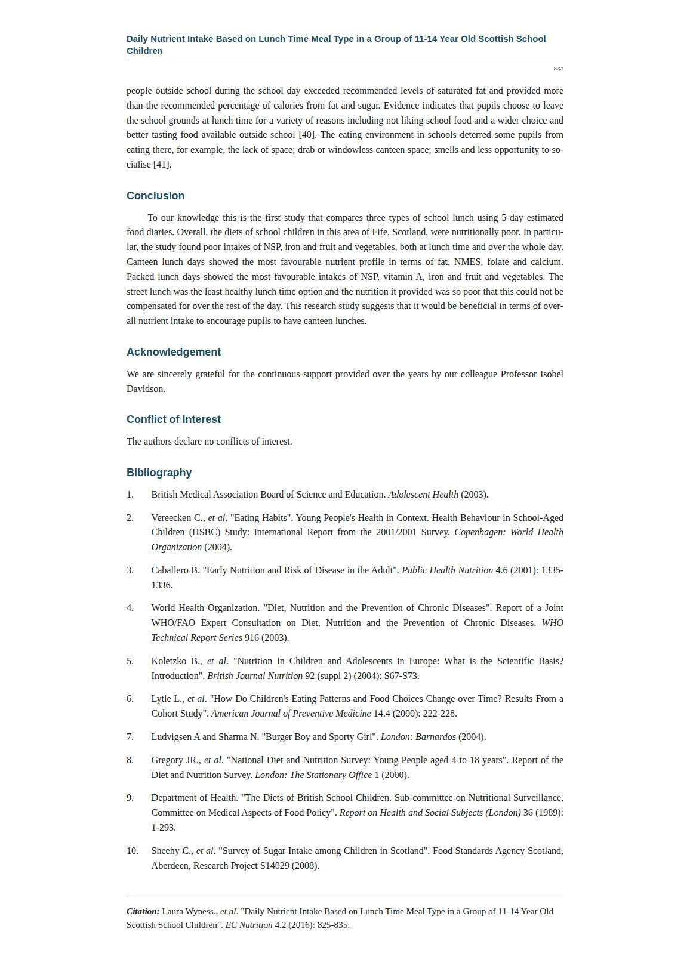Daily Nutrient Intake Based on Lunch Time Meal Type in a Group of 11-14 Year Old Scottish School Children
833
people outside school during the school day exceeded recommended levels of saturated fat and provided more than the recommended percentage of calories from fat and sugar. Evidence indicates that pupils choose to leave the school grounds at lunch time for a variety of reasons including not liking school food and a wider choice and better tasting food available outside school [40]. The eating environment in schools deterred some pupils from eating there, for example, the lack of space; drab or windowless canteen space; smells and less opportunity to socialise [41].
Conclusion
To our knowledge this is the first study that compares three types of school lunch using 5-day estimated food diaries. Overall, the diets of school children in this area of Fife, Scotland, were nutritionally poor. In particular, the study found poor intakes of NSP, iron and fruit and vegetables, both at lunch time and over the whole day. Canteen lunch days showed the most favourable nutrient profile in terms of fat, NMES, folate and calcium. Packed lunch days showed the most favourable intakes of NSP, vitamin A, iron and fruit and vegetables. The street lunch was the least healthy lunch time option and the nutrition it provided was so poor that this could not be compensated for over the rest of the day. This research study suggests that it would be beneficial in terms of overall nutrient intake to encourage pupils to have canteen lunches.
Acknowledgement
We are sincerely grateful for the continuous support provided over the years by our colleague Professor Isobel Davidson.
Conflict of Interest
The authors declare no conflicts of interest.
Bibliography
British Medical Association Board of Science and Education. Adolescent Health (2003).
Vereecken C., et al. "Eating Habits". Young People's Health in Context. Health Behaviour in School-Aged Children (HSBC) Study: International Report from the 2001/2001 Survey. Copenhagen: World Health Organization (2004).
Caballero B. "Early Nutrition and Risk of Disease in the Adult". Public Health Nutrition 4.6 (2001): 1335-1336.
World Health Organization. "Diet, Nutrition and the Prevention of Chronic Diseases". Report of a Joint WHO/FAO Expert Consultation on Diet, Nutrition and the Prevention of Chronic Diseases. WHO Technical Report Series 916 (2003).
Koletzko B., et al. "Nutrition in Children and Adolescents in Europe: What is the Scientific Basis? Introduction". British Journal Nutrition 92 (suppl 2) (2004): S67-S73.
Lytle L., et al. "How Do Children's Eating Patterns and Food Choices Change over Time? Results From a Cohort Study". American Journal of Preventive Medicine 14.4 (2000): 222-228.
Ludvigsen A and Sharma N. "Burger Boy and Sporty Girl". London: Barnardos (2004).
Gregory JR., et al. "National Diet and Nutrition Survey: Young People aged 4 to 18 years". Report of the Diet and Nutrition Survey. London: The Stationary Office 1 (2000).
Department of Health. "The Diets of British School Children. Sub-committee on Nutritional Surveillance, Committee on Medical Aspects of Food Policy". Report on Health and Social Subjects (London) 36 (1989): 1-293.
Sheehy C., et al. "Survey of Sugar Intake among Children in Scotland". Food Standards Agency Scotland, Aberdeen, Research Project S14029 (2008).
Citation: Laura Wyness., et al. "Daily Nutrient Intake Based on Lunch Time Meal Type in a Group of 11-14 Year Old Scottish School Children". EC Nutrition 4.2 (2016): 825-835.